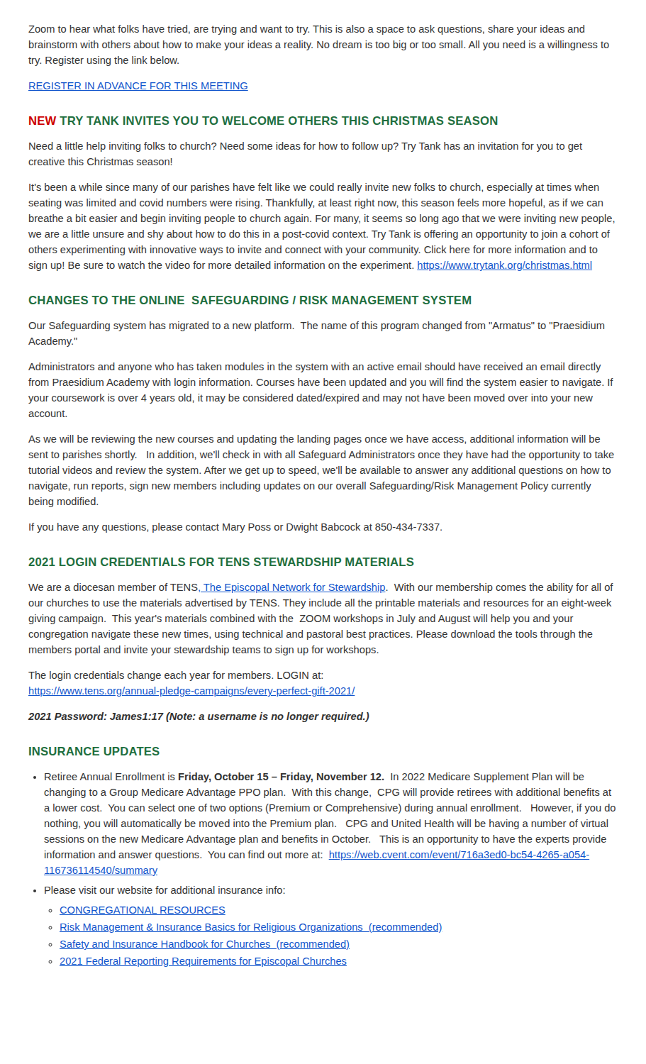Zoom to hear what folks have tried, are trying and want to try. This is also a space to ask questions, share your ideas and brainstorm with others about how to make your ideas a reality. No dream is too big or too small. All you need is a willingness to try. Register using the link below.
REGISTER IN ADVANCE FOR THIS MEETING
NEW TRY TANK INVITES YOU TO WELCOME OTHERS THIS CHRISTMAS SEASON
Need a little help inviting folks to church? Need some ideas for how to follow up? Try Tank has an invitation for you to get creative this Christmas season!
It's been a while since many of our parishes have felt like we could really invite new folks to church, especially at times when seating was limited and covid numbers were rising. Thankfully, at least right now, this season feels more hopeful, as if we can breathe a bit easier and begin inviting people to church again. For many, it seems so long ago that we were inviting new people, we are a little unsure and shy about how to do this in a post-covid context. Try Tank is offering an opportunity to join a cohort of others experimenting with innovative ways to invite and connect with your community. Click here for more information and to sign up! Be sure to watch the video for more detailed information on the experiment. https://www.trytank.org/christmas.html
CHANGES TO THE ONLINE SAFEGUARDING / RISK MANAGEMENT SYSTEM
Our Safeguarding system has migrated to a new platform. The name of this program changed from "Armatus" to "Praesidium Academy."
Administrators and anyone who has taken modules in the system with an active email should have received an email directly from Praesidium Academy with login information. Courses have been updated and you will find the system easier to navigate. If your coursework is over 4 years old, it may be considered dated/expired and may not have been moved over into your new account.
As we will be reviewing the new courses and updating the landing pages once we have access, additional information will be sent to parishes shortly. In addition, we'll check in with all Safeguard Administrators once they have had the opportunity to take tutorial videos and review the system. After we get up to speed, we'll be available to answer any additional questions on how to navigate, run reports, sign new members including updates on our overall Safeguarding/Risk Management Policy currently being modified.
If you have any questions, please contact Mary Poss or Dwight Babcock at 850-434-7337.
2021 LOGIN CREDENTIALS FOR TENS STEWARDSHIP MATERIALS
We are a diocesan member of TENS, The Episcopal Network for Stewardship. With our membership comes the ability for all of our churches to use the materials advertised by TENS. They include all the printable materials and resources for an eight-week giving campaign. This year's materials combined with the ZOOM workshops in July and August will help you and your congregation navigate these new times, using technical and pastoral best practices. Please download the tools through the members portal and invite your stewardship teams to sign up for workshops.
The login credentials change each year for members. LOGIN at:
https://www.tens.org/annual-pledge-campaigns/every-perfect-gift-2021/
2021 Password: James1:17 (Note: a username is no longer required.)
INSURANCE UPDATES
Retiree Annual Enrollment is Friday, October 15 – Friday, November 12. In 2022 Medicare Supplement Plan will be changing to a Group Medicare Advantage PPO plan. With this change, CPG will provide retirees with additional benefits at a lower cost. You can select one of two options (Premium or Comprehensive) during annual enrollment. However, if you do nothing, you will automatically be moved into the Premium plan. CPG and United Health will be having a number of virtual sessions on the new Medicare Advantage plan and benefits in October. This is an opportunity to have the experts provide information and answer questions. You can find out more at: https://web.cvent.com/event/716a3ed0-bc54-4265-a054-116736114540/summary
Please visit our website for additional insurance info:
CONGREGATIONAL RESOURCES
Risk Management & Insurance Basics for Religious Organizations (recommended)
Safety and Insurance Handbook for Churches (recommended)
2021 Federal Reporting Requirements for Episcopal Churches